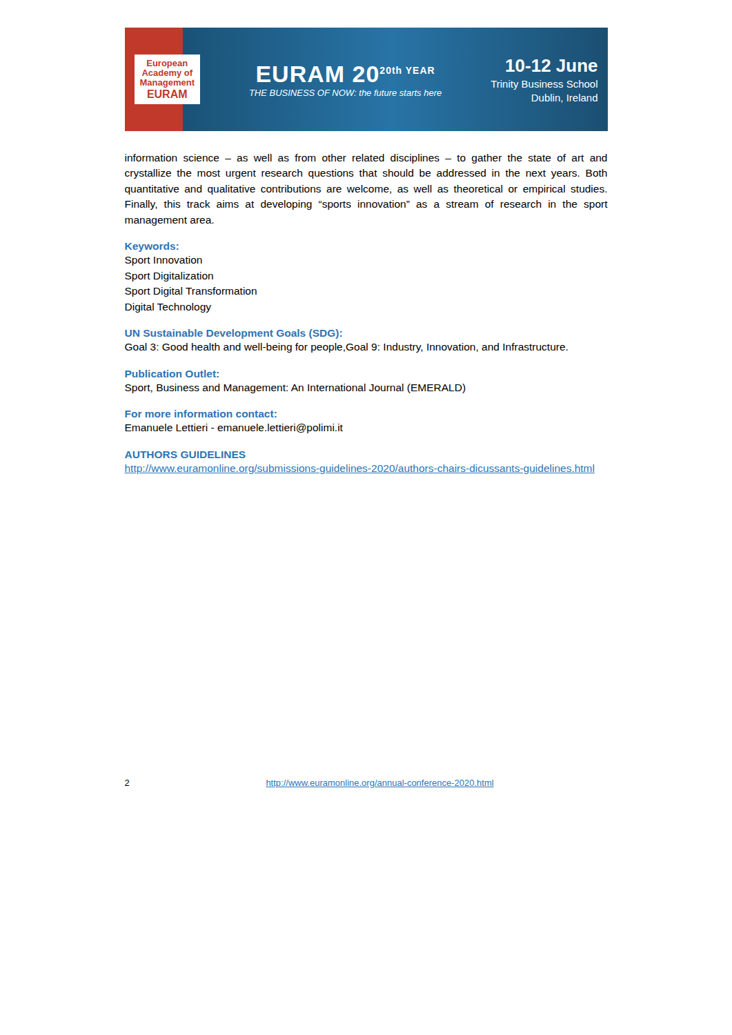European
Academy of
Management
EURAM
EURAM 2020th YEAR
THE BUSINESS OF NOW: the future starts here
10-12 June
Trinity Business School
Dublin, Ireland
information science – as well as from other related disciplines – to gather the state of art and crystallize the most urgent research questions that should be addressed in the next years. Both quantitative and qualitative contributions are welcome, as well as theoretical or empirical studies. Finally, this track aims at developing “sports innovation” as a stream of research in the sport management area.
Keywords:
Sport Innovation
Sport Digitalization
Sport Digital Transformation
Digital Technology
UN Sustainable Development Goals (SDG):
Goal 3: Good health and well-being for people,Goal 9: Industry, Innovation, and Infrastructure.
Publication Outlet:
Sport, Business and Management: An International Journal (EMERALD)
For more information contact:
Emanuele Lettieri - emanuele.lettieri@polimi.it
AUTHORS GUIDELINES
http://www.euramonline.org/submissions-guidelines-2020/authors-chairs-dicussants-guidelines.html
2
http://www.euramonline.org/annual-conference-2020.html